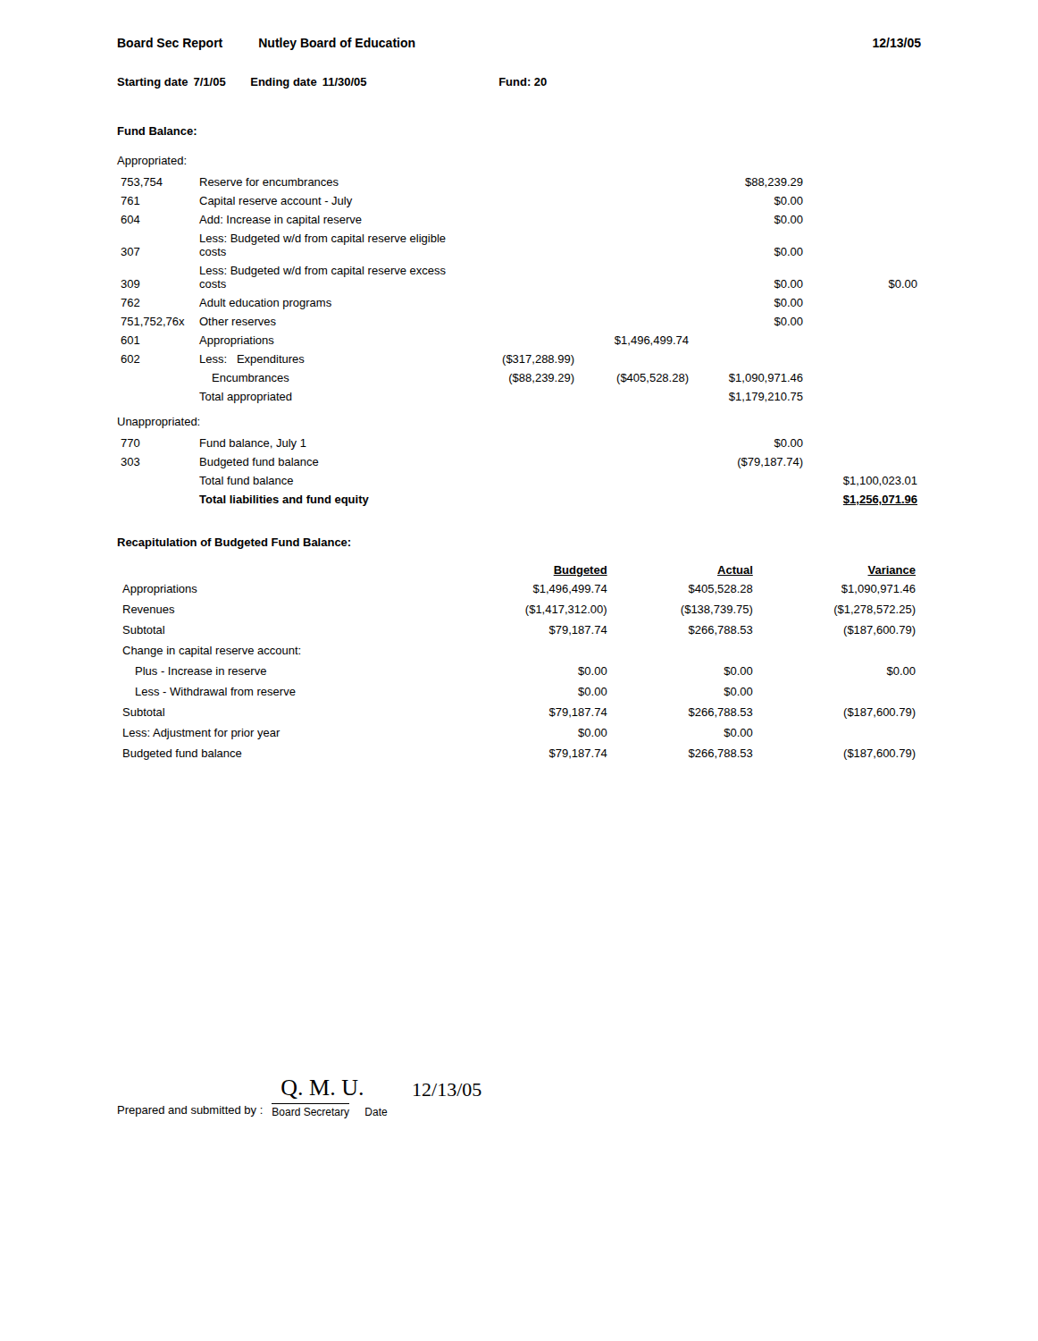Board Sec Report Nutley Board of Education 12/13/05
Starting date 7/1/05 Ending date 11/30/05 Fund: 20
Fund Balance:
Appropriated:
| 753,754 | Reserve for encumbrances | | | $88,239.29 | |
| 761 | Capital reserve account - July | | | $0.00 | |
| 604 | Add: Increase in capital reserve | | | $0.00 | |
| 307 | Less: Budgeted w/d from capital reserve eligible costs | | | $0.00 | |
| 309 | Less: Budgeted w/d from capital reserve excess costs | | | $0.00 | $0.00 |
| 762 | Adult education programs | | | $0.00 | |
| 751,752,76x | Other reserves | | | $0.00 | |
| 601 | Appropriations | | $1,496,499.74 | | |
| 602 | Less: Expenditures | ($317,288.99) | | | |
| | Encumbrances | ($88,239.29) | ($405,528.28) | $1,090,971.46 | |
| | Total appropriated | | | $1,179,210.75 | |
Unappropriated:
| 770 | Fund balance, July 1 | | | $0.00 | |
| 303 | Budgeted fund balance | | | ($79,187.74) | |
| | Total fund balance | | | | $1,100,023.01 |
| | Total liabilities and fund equity | | | | $1,256,071.96 |
Recapitulation of Budgeted Fund Balance:
| | Budgeted | Actual | Variance |
| --- | --- | --- | --- |
| Appropriations | $1,496,499.74 | $405,528.28 | $1,090,971.46 |
| Revenues | ($1,417,312.00) | ($138,739.75) | ($1,278,572.25) |
| Subtotal | $79,187.74 | $266,788.53 | ($187,600.79) |
| Change in capital reserve account: | | | |
| Plus - Increase in reserve | $0.00 | $0.00 | $0.00 |
| Less - Withdrawal from reserve | $0.00 | $0.00 | |
| Subtotal | $79,187.74 | $266,788.53 | ($187,600.79) |
| Less: Adjustment for prior year | $0.00 | $0.00 | |
| Budgeted fund balance | $79,187.74 | $266,788.53 | ($187,600.79) |
Prepared and submitted by :
Q. M. U.
Board Secretary
12/13/05
Date